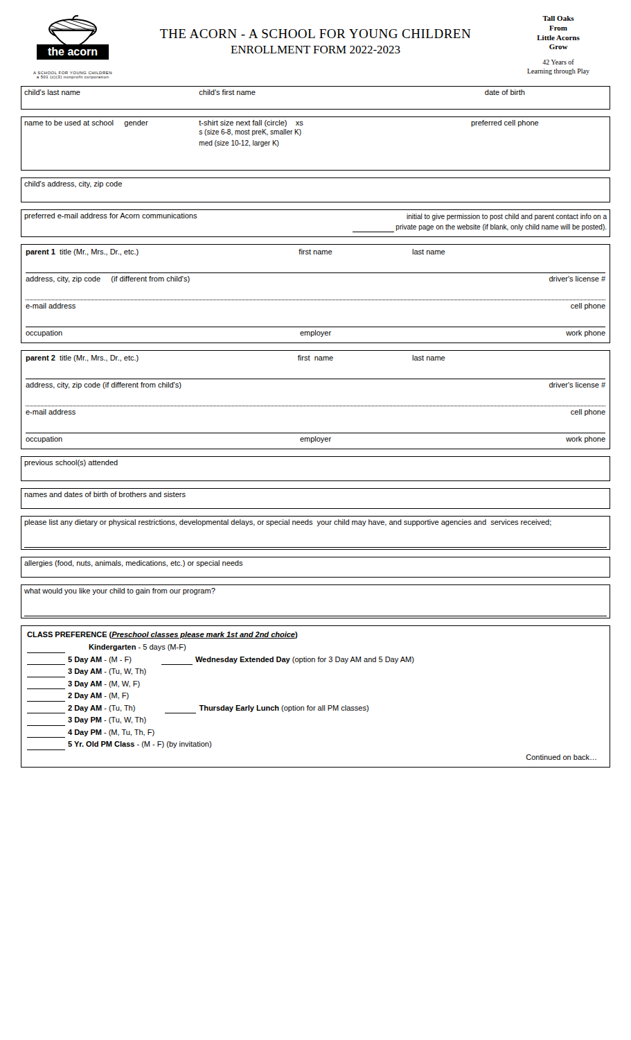the acorn
A SCHOOL FOR YOUNG CHILDREN
a 501 (c)(3) nonprofit corporation
THE ACORN - A SCHOOL FOR YOUNG CHILDREN
ENROLLMENT FORM 2022-2023
Tall Oaks
From
Little Acorns
Grow
42 Years of
Learning through Play
child's last name child's first name date of birth
name to be used at school gender t-shirt size next fall (circle) xs preferred cell phone
s (size 6-8, most preK, smaller K)
med (size 10-12, larger K)
child's address, city, zip code
preferred e-mail address for Acorn communications
initial to give permission to post child and parent contact info on a
private page on the website (if blank, only child name will be posted).
parent 1 title (Mr., Mrs., Dr., etc.)
first name
last name
address, city, zip code (if different from child's)
driver's license #
e-mail address
cell phone
occupation
employer
work phone
parent 2 title (Mr., Mrs., Dr., etc.)
first name
last name
address, city, zip code (if different from child's)
driver's license #
e-mail address
cell phone
occupation
employer
work phone
previous school(s) attended
names and dates of birth of brothers and sisters
please list any dietary or physical restrictions, developmental delays, or special needs your child may have, and supportive agencies and services received;
allergies (food, nuts, animals, medications, etc.) or special needs
what would you like your child to gain from our program?
CLASS PREFERENCE (Preschool classes please mark 1st and 2nd choice)
Kindergarten - 5 days (M-F)
5 Day AM - (M - F) Wednesday Extended Day (option for 3 Day AM and 5 Day AM)
3 Day AM - (Tu, W, Th)
3 Day AM - (M, W, F)
2 Day AM - (M, F)
2 Day AM - (Tu, Th) Thursday Early Lunch (option for all PM classes)
3 Day PM - (Tu, W, Th)
4 Day PM - (M, Tu, Th, F)
5 Yr. Old PM Class - (M - F) (by invitation)
Continued on back…